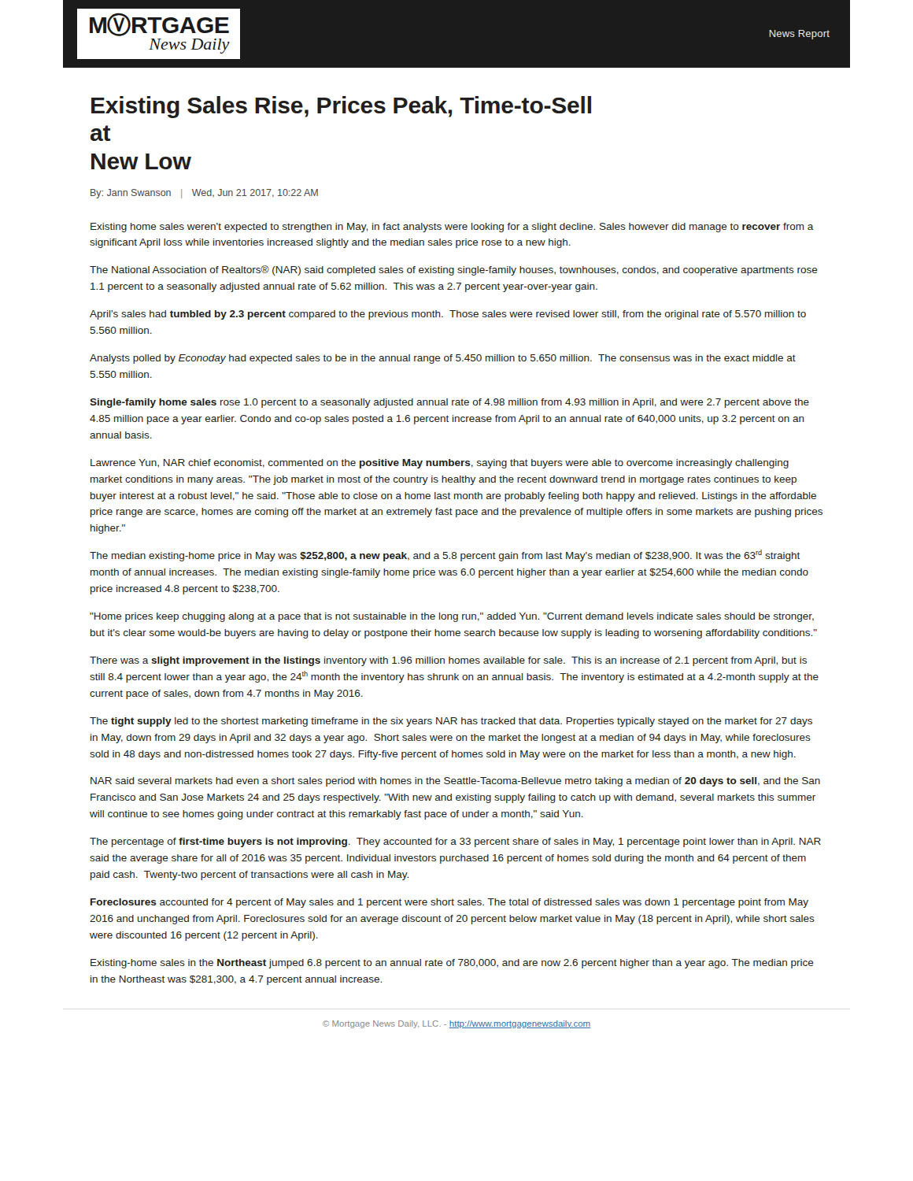MⓋRTGAGE News Daily
News Report
Existing Sales Rise, Prices Peak, Time-to-Sell at
New Low
By: Jann Swanson | Wed, Jun 21 2017, 10:22 AM
Existing home sales weren't expected to strengthen in May, in fact analysts were looking for a slight decline. Sales however did manage to recover from a significant April loss while inventories increased slightly and the median sales price rose to a new high.
The National Association of Realtors® (NAR) said completed sales of existing single-family houses, townhouses, condos, and cooperative apartments rose 1.1 percent to a seasonally adjusted annual rate of 5.62 million. This was a 2.7 percent year-over-year gain.
April's sales had tumbled by 2.3 percent compared to the previous month. Those sales were revised lower still, from the original rate of 5.570 million to 5.560 million.
Analysts polled by Econoday had expected sales to be in the annual range of 5.450 million to 5.650 million. The consensus was in the exact middle at 5.550 million.
Single-family home sales rose 1.0 percent to a seasonally adjusted annual rate of 4.98 million from 4.93 million in April, and were 2.7 percent above the 4.85 million pace a year earlier. Condo and co-op sales posted a 1.6 percent increase from April to an annual rate of 640,000 units, up 3.2 percent on an annual basis.
Lawrence Yun, NAR chief economist, commented on the positive May numbers, saying that buyers were able to overcome increasingly challenging market conditions in many areas. "The job market in most of the country is healthy and the recent downward trend in mortgage rates continues to keep buyer interest at a robust level," he said. "Those able to close on a home last month are probably feeling both happy and relieved. Listings in the affordable price range are scarce, homes are coming off the market at an extremely fast pace and the prevalence of multiple offers in some markets are pushing prices higher."
The median existing-home price in May was $252,800, a new peak, and a 5.8 percent gain from last May's median of $238,900. It was the 63rd straight month of annual increases. The median existing single-family home price was 6.0 percent higher than a year earlier at $254,600 while the median condo price increased 4.8 percent to $238,700.
"Home prices keep chugging along at a pace that is not sustainable in the long run," added Yun. "Current demand levels indicate sales should be stronger, but it's clear some would-be buyers are having to delay or postpone their home search because low supply is leading to worsening affordability conditions."
There was a slight improvement in the listings inventory with 1.96 million homes available for sale. This is an increase of 2.1 percent from April, but is still 8.4 percent lower than a year ago, the 24th month the inventory has shrunk on an annual basis. The inventory is estimated at a 4.2-month supply at the current pace of sales, down from 4.7 months in May 2016.
The tight supply led to the shortest marketing timeframe in the six years NAR has tracked that data. Properties typically stayed on the market for 27 days in May, down from 29 days in April and 32 days a year ago. Short sales were on the market the longest at a median of 94 days in May, while foreclosures sold in 48 days and non-distressed homes took 27 days. Fifty-five percent of homes sold in May were on the market for less than a month, a new high.
NAR said several markets had even a short sales period with homes in the Seattle-Tacoma-Bellevue metro taking a median of 20 days to sell, and the San Francisco and San Jose Markets 24 and 25 days respectively. "With new and existing supply failing to catch up with demand, several markets this summer will continue to see homes going under contract at this remarkably fast pace of under a month," said Yun.
The percentage of first-time buyers is not improving. They accounted for a 33 percent share of sales in May, 1 percentage point lower than in April. NAR said the average share for all of 2016 was 35 percent. Individual investors purchased 16 percent of homes sold during the month and 64 percent of them paid cash. Twenty-two percent of transactions were all cash in May.
Foreclosures accounted for 4 percent of May sales and 1 percent were short sales. The total of distressed sales was down 1 percentage point from May 2016 and unchanged from April. Foreclosures sold for an average discount of 20 percent below market value in May (18 percent in April), while short sales were discounted 16 percent (12 percent in April).
Existing-home sales in the Northeast jumped 6.8 percent to an annual rate of 780,000, and are now 2.6 percent higher than a year ago. The median price in the Northeast was $281,300, a 4.7 percent annual increase.
© Mortgage News Daily, LLC. - http://www.mortgagenewsdaily.com